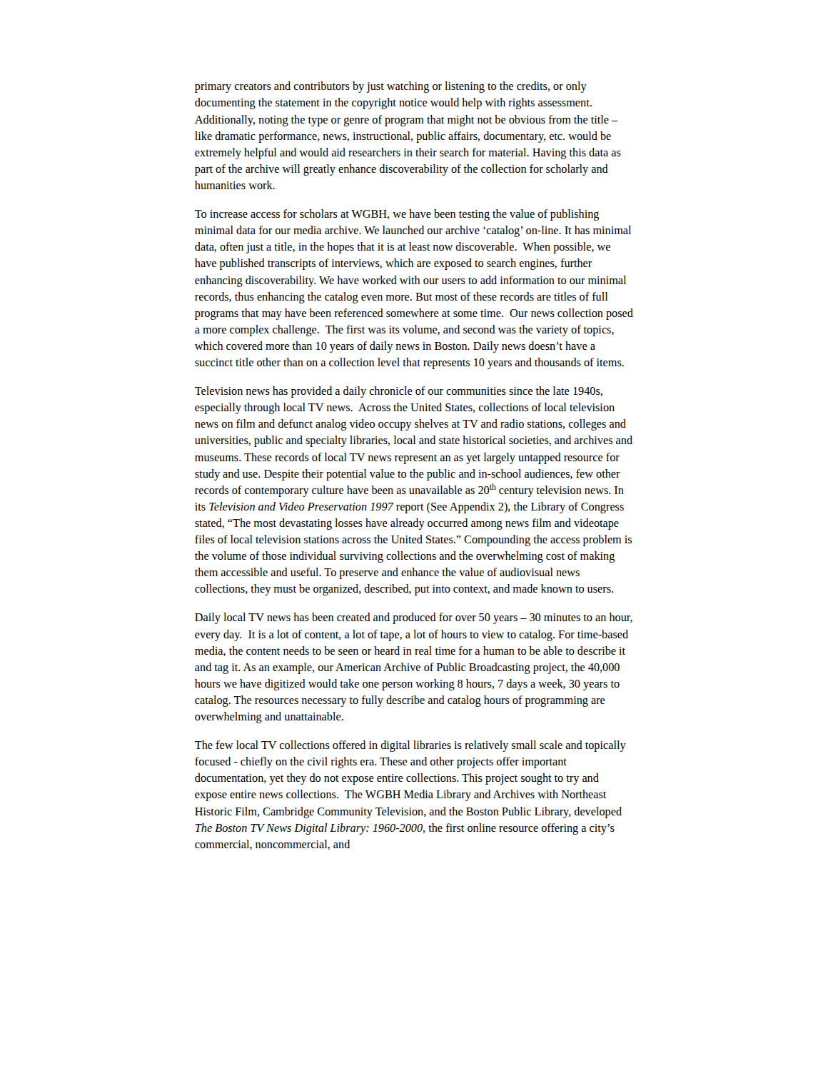primary creators and contributors by just watching or listening to the credits, or only documenting the statement in the copyright notice would help with rights assessment. Additionally, noting the type or genre of program that might not be obvious from the title – like dramatic performance, news, instructional, public affairs, documentary, etc. would be extremely helpful and would aid researchers in their search for material. Having this data as part of the archive will greatly enhance discoverability of the collection for scholarly and humanities work.
To increase access for scholars at WGBH, we have been testing the value of publishing minimal data for our media archive. We launched our archive ‘catalog’ on-line. It has minimal data, often just a title, in the hopes that it is at least now discoverable. When possible, we have published transcripts of interviews, which are exposed to search engines, further enhancing discoverability. We have worked with our users to add information to our minimal records, thus enhancing the catalog even more. But most of these records are titles of full programs that may have been referenced somewhere at some time. Our news collection posed a more complex challenge. The first was its volume, and second was the variety of topics, which covered more than 10 years of daily news in Boston. Daily news doesn’t have a succinct title other than on a collection level that represents 10 years and thousands of items.
Television news has provided a daily chronicle of our communities since the late 1940s, especially through local TV news. Across the United States, collections of local television news on film and defunct analog video occupy shelves at TV and radio stations, colleges and universities, public and specialty libraries, local and state historical societies, and archives and museums. These records of local TV news represent an as yet largely untapped resource for study and use. Despite their potential value to the public and in-school audiences, few other records of contemporary culture have been as unavailable as 20th century television news. In its Television and Video Preservation 1997 report (See Appendix 2), the Library of Congress stated, “The most devastating losses have already occurred among news film and videotape files of local television stations across the United States.” Compounding the access problem is the volume of those individual surviving collections and the overwhelming cost of making them accessible and useful. To preserve and enhance the value of audiovisual news collections, they must be organized, described, put into context, and made known to users.
Daily local TV news has been created and produced for over 50 years – 30 minutes to an hour, every day. It is a lot of content, a lot of tape, a lot of hours to view to catalog. For time-based media, the content needs to be seen or heard in real time for a human to be able to describe it and tag it. As an example, our American Archive of Public Broadcasting project, the 40,000 hours we have digitized would take one person working 8 hours, 7 days a week, 30 years to catalog. The resources necessary to fully describe and catalog hours of programming are overwhelming and unattainable.
The few local TV collections offered in digital libraries is relatively small scale and topically focused - chiefly on the civil rights era. These and other projects offer important documentation, yet they do not expose entire collections. This project sought to try and expose entire news collections. The WGBH Media Library and Archives with Northeast Historic Film, Cambridge Community Television, and the Boston Public Library, developed The Boston TV News Digital Library: 1960-2000, the first online resource offering a city’s commercial, noncommercial, and